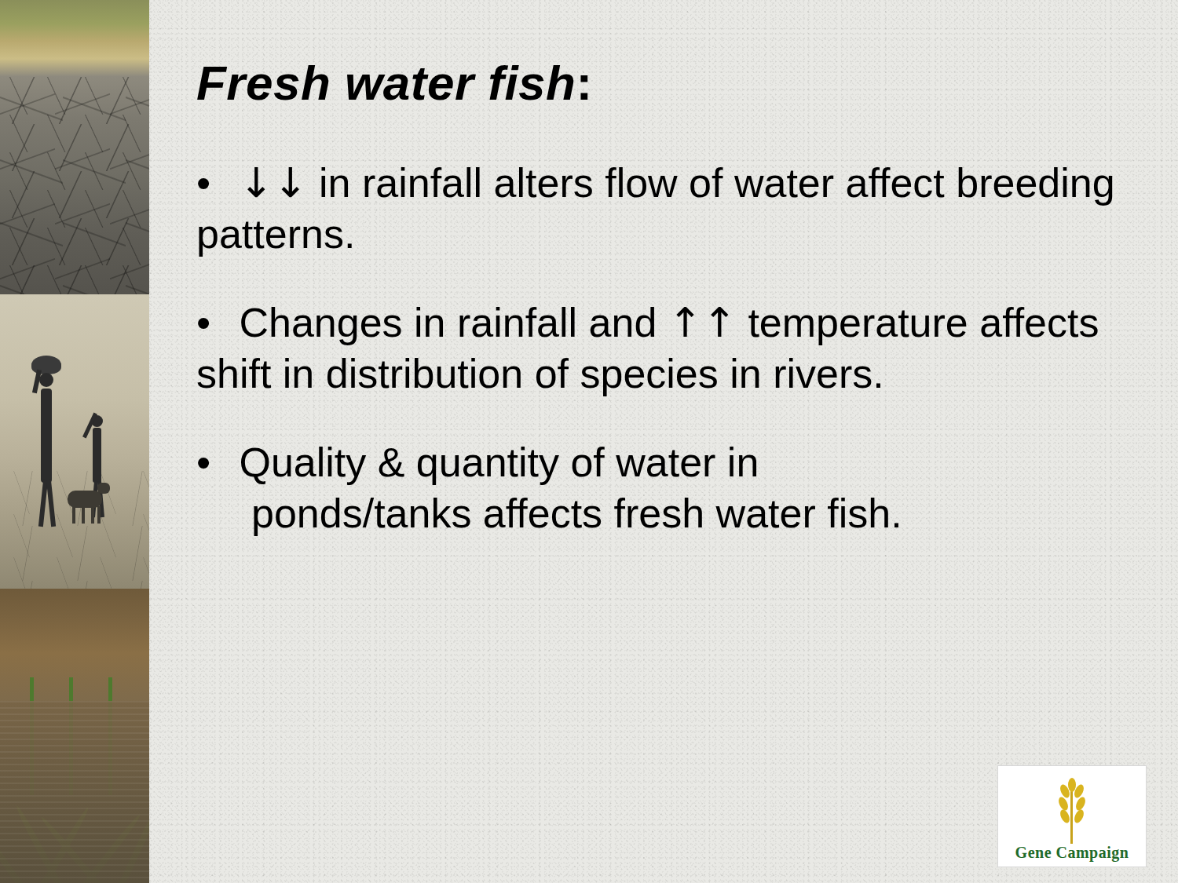Fresh water fish:
• ↓↓ in rainfall alters flow of water affect breeding patterns.
• Changes in rainfall and ↑↑ temperature affects shift in distribution of species in rivers.
• Quality & quantity of water in ponds/tanks affects fresh water fish.
Gene Campaign